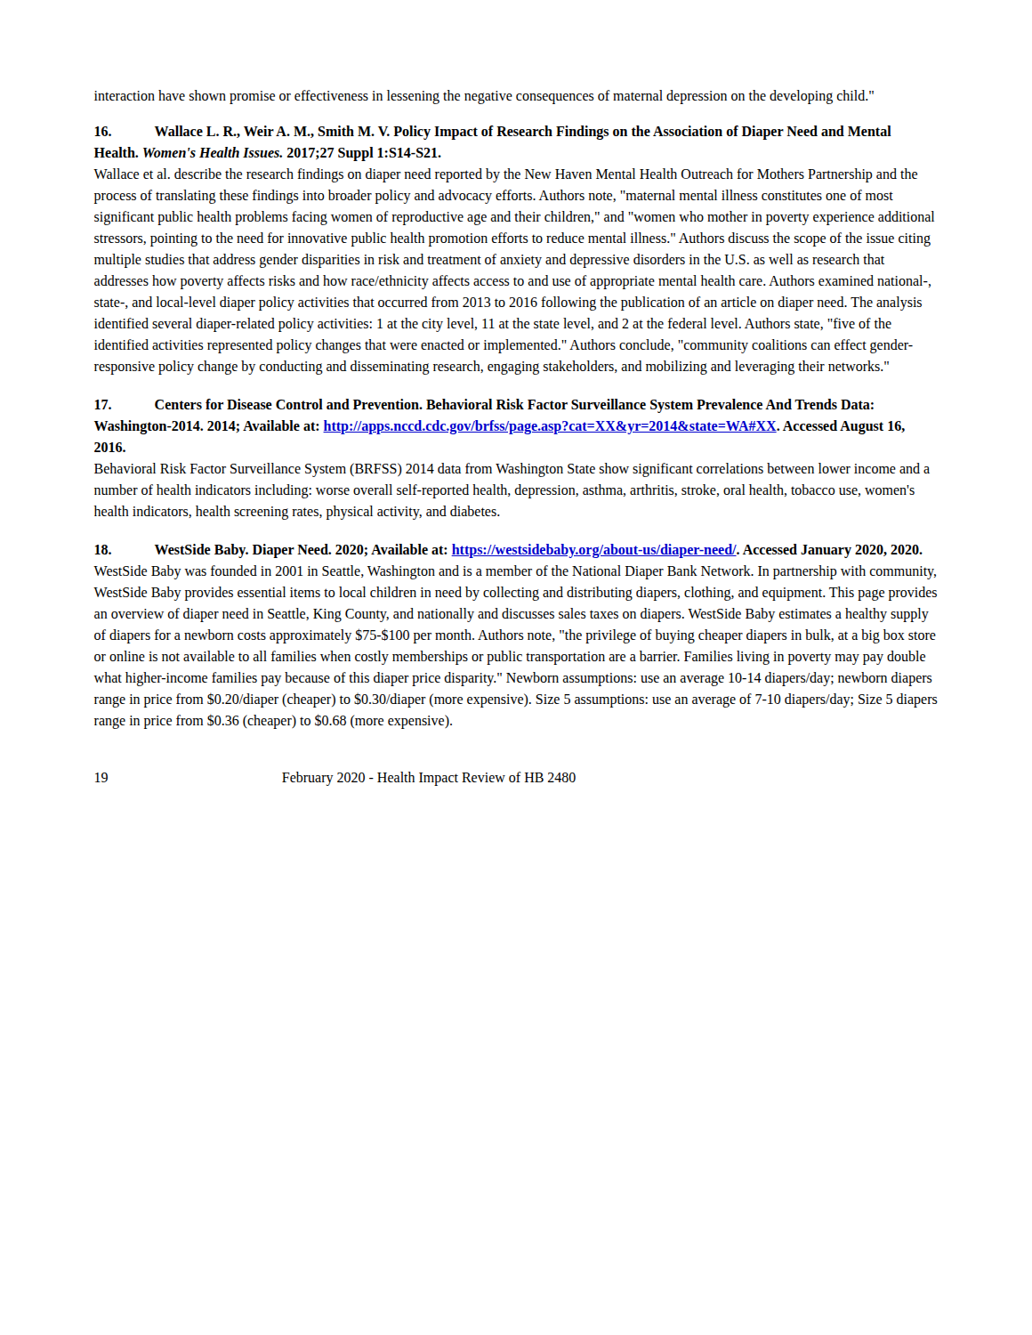interaction have shown promise or effectiveness in lessening the negative consequences of maternal depression on the developing child."
16. Wallace L. R., Weir A. M., Smith M. V. Policy Impact of Research Findings on the Association of Diaper Need and Mental Health. Women's Health Issues. 2017;27 Suppl 1:S14-S21.
Wallace et al. describe the research findings on diaper need reported by the New Haven Mental Health Outreach for Mothers Partnership and the process of translating these findings into broader policy and advocacy efforts. Authors note, "maternal mental illness constitutes one of most significant public health problems facing women of reproductive age and their children," and "women who mother in poverty experience additional stressors, pointing to the need for innovative public health promotion efforts to reduce mental illness." Authors discuss the scope of the issue citing multiple studies that address gender disparities in risk and treatment of anxiety and depressive disorders in the U.S. as well as research that addresses how poverty affects risks and how race/ethnicity affects access to and use of appropriate mental health care. Authors examined national-, state-, and local-level diaper policy activities that occurred from 2013 to 2016 following the publication of an article on diaper need. The analysis identified several diaper-related policy activities: 1 at the city level, 11 at the state level, and 2 at the federal level. Authors state, "five of the identified activities represented policy changes that were enacted or implemented." Authors conclude, "community coalitions can effect gender-responsive policy change by conducting and disseminating research, engaging stakeholders, and mobilizing and leveraging their networks."
17. Centers for Disease Control and Prevention. Behavioral Risk Factor Surveillance System Prevalence And Trends Data: Washington-2014. 2014; Available at: http://apps.nccd.cdc.gov/brfss/page.asp?cat=XX&yr=2014&state=WA#XX. Accessed August 16, 2016.
Behavioral Risk Factor Surveillance System (BRFSS) 2014 data from Washington State show significant correlations between lower income and a number of health indicators including: worse overall self-reported health, depression, asthma, arthritis, stroke, oral health, tobacco use, women's health indicators, health screening rates, physical activity, and diabetes.
18. WestSide Baby. Diaper Need. 2020; Available at: https://westsidebaby.org/about-us/diaper-need/. Accessed January 2020, 2020.
WestSide Baby was founded in 2001 in Seattle, Washington and is a member of the National Diaper Bank Network. In partnership with community, WestSide Baby provides essential items to local children in need by collecting and distributing diapers, clothing, and equipment. This page provides an overview of diaper need in Seattle, King County, and nationally and discusses sales taxes on diapers. WestSide Baby estimates a healthy supply of diapers for a newborn costs approximately $75-$100 per month. Authors note, "the privilege of buying cheaper diapers in bulk, at a big box store or online is not available to all families when costly memberships or public transportation are a barrier. Families living in poverty may pay double what higher-income families pay because of this diaper price disparity." Newborn assumptions: use an average 10-14 diapers/day; newborn diapers range in price from $0.20/diaper (cheaper) to $0.30/diaper (more expensive). Size 5 assumptions: use an average of 7-10 diapers/day; Size 5 diapers range in price from $0.36 (cheaper) to $0.68 (more expensive).
19 February 2020 - Health Impact Review of HB 2480